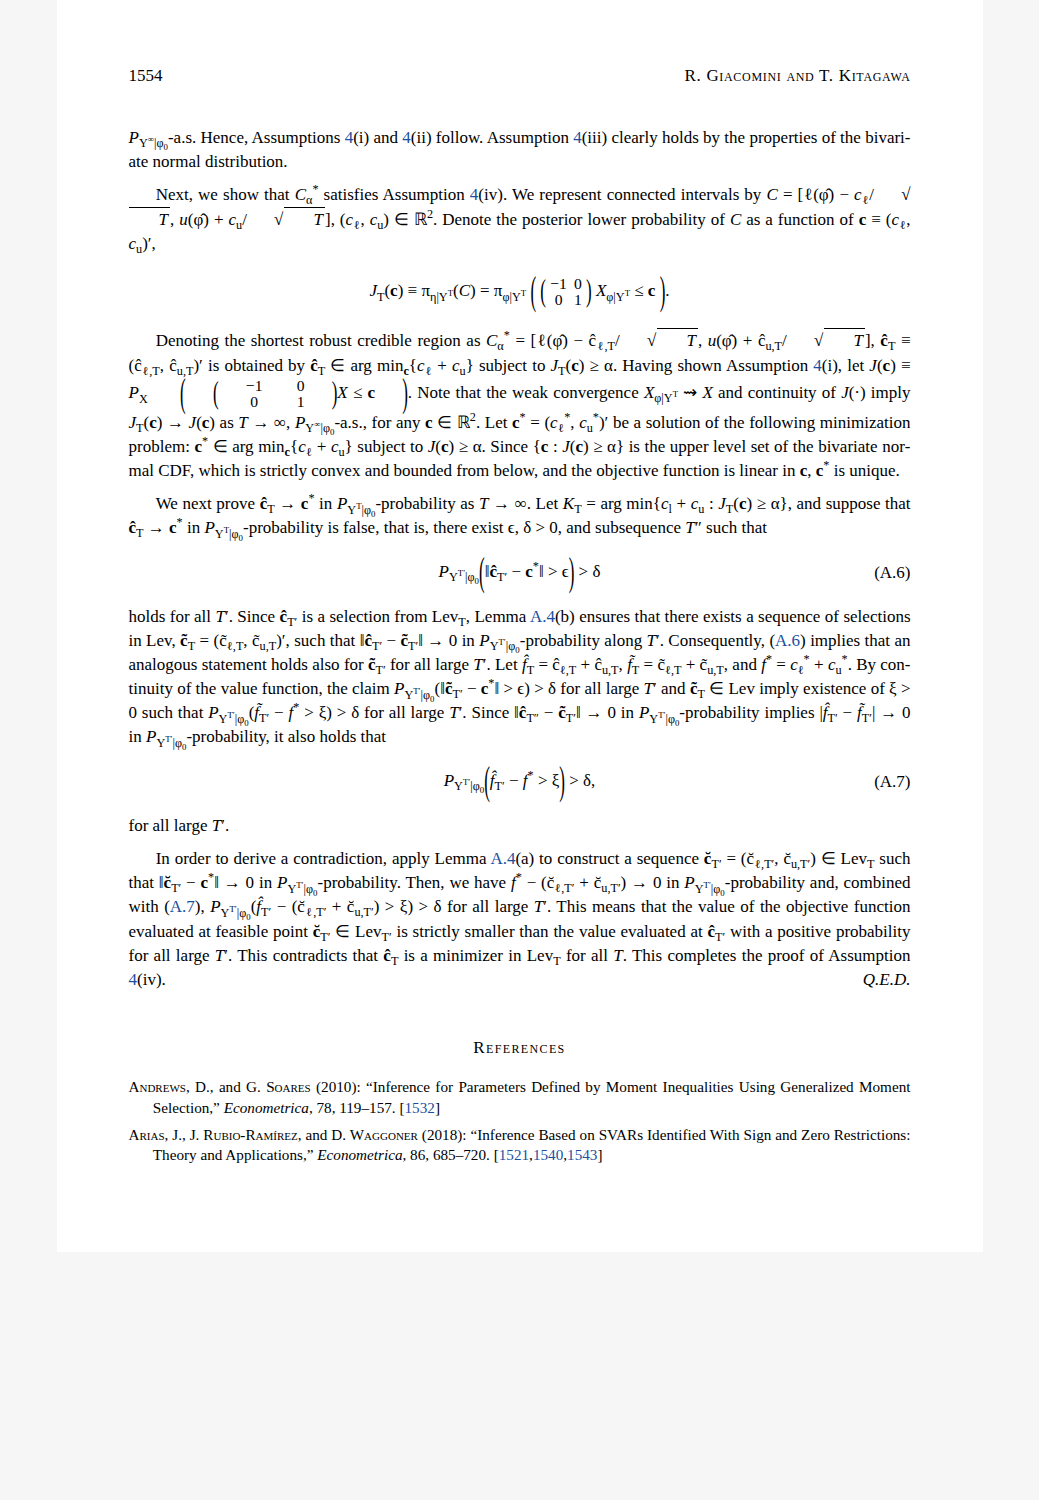1554 R. Giacomini and T. Kitagawa
PY∞|φ0-a.s. Hence, Assumptions 4(i) and 4(ii) follow. Assumption 4(iii) clearly holds by the properties of the bivariate normal distribution.
Next, we show that Cα* satisfies Assumption 4(iv). We represent connected intervals by C = [ℓ(φ̂) − cℓ/√T, u(φ̂) + cu/√T], (cℓ, cu) ∈ ℝ2. Denote the posterior lower probability of C as a function of c ≡ (cℓ, cu)′,
JT(c) ≡ πη|YT(C) = πφ|YT ( ( −1001 ) Xφ|YT ≤ c ).
Denoting the shortest robust credible region as Cα* = [ℓ(φ̂) − ĉℓ,T/√T, u(φ̂) + ĉu,T/√T], ĉT ≡ (ĉℓ,T, ĉu,T)′ is obtained by ĉT ∈ arg minc{cℓ + cu} subject to JT(c) ≥ α. Having shown Assumption 4(i), let J(c) ≡ PX ((−1001) X ≤ c). Note that the weak convergence Xφ|YT ⇝ X and continuity of J(·) imply JT(c) → J(c) as T → ∞, PY∞|φ0-a.s., for any c ∈ ℝ2. Let c* = (cℓ*, cu*)′ be a solution of the following minimization problem: c* ∈ arg minc{cℓ + cu} subject to J(c) ≥ α. Since {c : J(c) ≥ α} is the upper level set of the bivariate normal CDF, which is strictly convex and bounded from below, and the objective function is linear in c, c* is unique.
We next prove ĉT → c* in PYT|φ0-probability as T → ∞. Let KT = arg min{cl + cu : JT(c) ≥ α}, and suppose that ĉT → c* in PYT|φ0-probability is false, that is, there exist ϵ, δ > 0, and subsequence T″ such that
PYT′|φ0(‖ĉT′ − c*‖ > ϵ) > δ (A.6)
holds for all T′. Since ĉT′ is a selection from LevT, Lemma A.4(b) ensures that there exists a sequence of selections in Lev, c̃T = (c̃ℓ,T, c̃u,T)′, such that ‖ĉT′ − c̃T′‖ → 0 in PYT′|φ0-probability along T′. Consequently, (A.6) implies that an analogous statement holds also for c̃T′ for all large T′. Let f̂T = ĉℓ,T + ĉu,T, f̃T = c̃ℓ,T + c̃u,T, and f* = cℓ* + cu*. By continuity of the value function, the claim PYT′|φ0(‖c̃T′ − c*‖ > ϵ) > δ for all large T′ and c̃T ∈ Lev imply existence of ξ > 0 such that PYT′|φ0(f̃T′ − f* > ξ) > δ for all large T′. Since ‖ĉT″ − c̃T′‖ → 0 in PYT′|φ0-probability implies |f̂T′ − f̃T′| → 0 in PYT′|φ0-probability, it also holds that
PYT′|φ0(f̂T′ − f* > ξ) > δ, (A.7)
for all large T′.
In order to derive a contradiction, apply Lemma A.4(a) to construct a sequence c̆T′ = (c̆ℓ,T′, c̆u,T′) ∈ LevT such that ‖c̆T′ − c*‖ → 0 in PYT′|φ0-probability. Then, we have f* − (c̆ℓ,T′ + c̆u,T′) → 0 in PYT′|φ0-probability and, combined with (A.7), PYT′|φ0(f̂T′ − (c̆ℓ,T′ + c̆u,T′) > ξ) > δ for all large T′. This means that the value of the objective function evaluated at feasible point c̆T′ ∈ LevT′ is strictly smaller than the value evaluated at ĉT′ with a positive probability for all large T′. This contradicts that ĉT is a minimizer in LevT for all T. This completes the proof of Assumption 4(iv). Q.E.D.
References
Andrews, D., and G. Soares (2010): “Inference for Parameters Defined by Moment Inequalities Using Generalized Moment Selection,” Econometrica, 78, 119–157. [1532]
Arias, J., J. Rubio-Ramírez, and D. Waggoner (2018): “Inference Based on SVARs Identified With Sign and Zero Restrictions: Theory and Applications,” Econometrica, 86, 685–720. [1521,1540,1543]